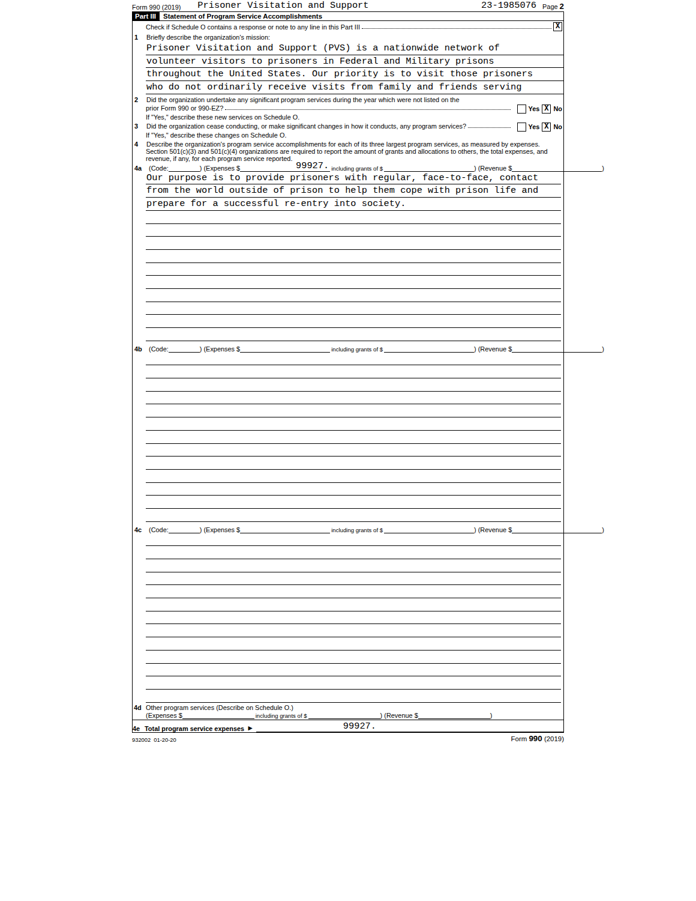Form 990 (2019)
Prisoner Visitation and Support
23-1985076
Page 2
Part III
Statement of Program Service Accomplishments
Check if Schedule O contains a response or note to any line in this Part III
X
1
Briefly describe the organization's mission:
Prisoner Visitation and Support (PVS) is a nationwide network of
volunteer visitors to prisoners in Federal and Military prisons
throughout the United States. Our priority is to visit those prisoners
who do not ordinarily receive visits from family and friends serving
2
Did the organization undertake any significant program services during the year which were not listed on the
prior Form 990 or 990-EZ?
Yes XNo
If "Yes," describe these new services on Schedule O.
3
Did the organization cease conducting, or make significant changes in how it conducts, any program services?
Yes XNo
If "Yes," describe these changes on Schedule O.
4
Describe the organization's program service accomplishments for each of its three largest program services, as measured by expenses.
Section 501(c)(3) and 501(c)(4) organizations are required to report the amount of grants and allocations to others, the total expenses, and
revenue, if any, for each program service reported.
4a
(Code: ) (Expenses $ 99927. including grants of $ ) (Revenue $ )
Our purpose is to provide prisoners with regular, face-to-face, contact
from the world outside of prison to help them cope with prison life and
prepare for a successful re-entry into society.
4b
(Code: ) (Expenses $ including grants of $ ) (Revenue $ )
4c
(Code: ) (Expenses $ including grants of $ ) (Revenue $ )
4d
Other program services (Describe on Schedule O.)
(Expenses $ including grants of $ ) (Revenue $ )
4e
Total program service expenses ► 99927.
932002 01-20-20
Form 990 (2019)